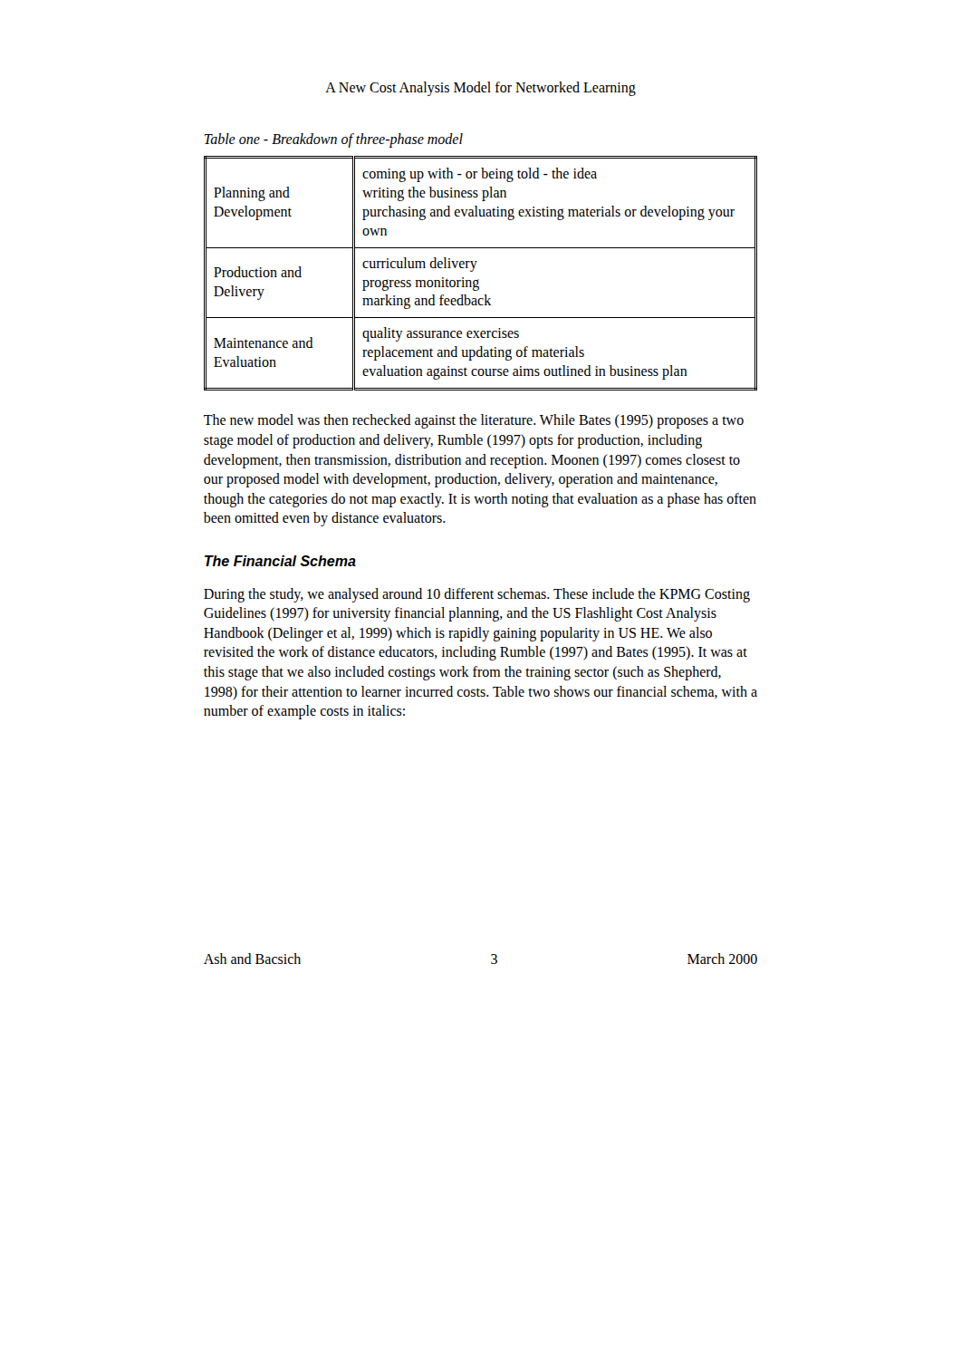A New Cost Analysis Model for Networked Learning
Table one - Breakdown of three-phase model
| Planning and Development | coming up with - or being told - the idea writing the business plan purchasing and evaluating existing materials or developing your own |
| Production and Delivery | curriculum delivery progress monitoring marking and feedback |
| Maintenance and Evaluation | quality assurance exercises replacement and updating of materials evaluation against course aims outlined in business plan |
The new model was then rechecked against the literature. While Bates (1995) proposes a two stage model of production and delivery, Rumble (1997) opts for production, including development, then transmission, distribution and reception. Moonen (1997) comes closest to our proposed model with development, production, delivery, operation and maintenance, though the categories do not map exactly. It is worth noting that evaluation as a phase has often been omitted even by distance evaluators.
The Financial Schema
During the study, we analysed around 10 different schemas. These include the KPMG Costing Guidelines (1997) for university financial planning, and the US Flashlight Cost Analysis Handbook (Delinger et al, 1999) which is rapidly gaining popularity in US HE. We also revisited the work of distance educators, including Rumble (1997) and Bates (1995). It was at this stage that we also included costings work from the training sector (such as Shepherd, 1998) for their attention to learner incurred costs. Table two shows our financial schema, with a number of example costs in italics:
Ash and Bacsich 3 March 2000